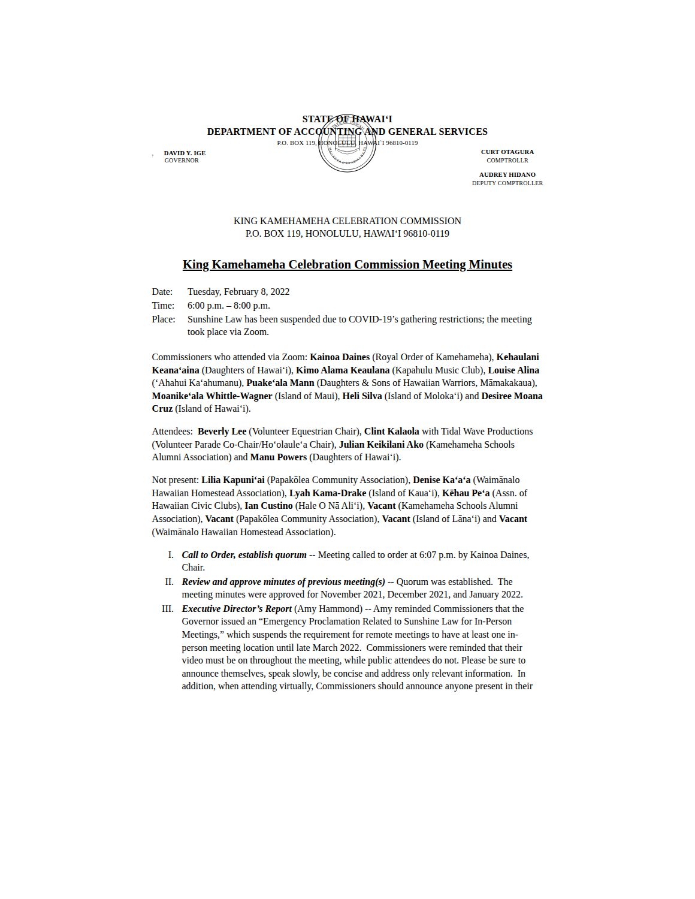STATE OF HAWAII UA MAU KE EA O KA AINA I KA PONO 1959
, DAVID Y. IGE GOVERNOR
CURT OTAGURA
COMPTROLLR
AUDREY HIDANO
DEPUTY COMPTROLLER
STATE OF HAWAIʻI
DEPARTMENT OF ACCOUNTING AND GENERAL SERVICES
P.O. BOX 119, HONOLULU, HAWAI`I 96810-0119
KING KAMEHAMEHA CELEBRATION COMMISSION
P.O. BOX 119, HONOLULU, HAWAIʻI 96810-0119
King Kamehameha Celebration Commission Meeting Minutes
| Date: | Tuesday, February 8, 2022 |
| Time: | 6:00 p.m. – 8:00 p.m. |
| Place: | Sunshine Law has been suspended due to COVID-19’s gathering restrictions; the meeting took place via Zoom. |
Commissioners who attended via Zoom: Kainoa Daines (Royal Order of Kamehameha), Kehaulani Keanaʻaina (Daughters of Hawaiʻi), Kimo Alama Keaulana (Kapahulu Music Club), Louise Alina (ʻAhahui Kaʻahumanu), Puakeʻala Mann (Daughters & Sons of Hawaiian Warriors, Māmakakaua), Moanikeʻala Whittle-Wagner (Island of Maui), Heli Silva (Island of Molokaʻi) and Desiree Moana Cruz (Island of Hawaiʻi).
Attendees: Beverly Lee (Volunteer Equestrian Chair), Clint Kalaola with Tidal Wave Productions (Volunteer Parade Co-Chair/Hoʻolauleʻa Chair), Julian Keikilani Ako (Kamehameha Schools Alumni Association) and Manu Powers (Daughters of Hawaiʻi).
Not present: Lilia Kapuniʻai (Papakōlea Community Association), Denise Kaʻaʻa (Waimānalo Hawaiian Homestead Association), Lyah Kama-Drake (Island of Kauaʻi), Kēhau Peʻa (Assn. of Hawaiian Civic Clubs), Ian Custino (Hale O Nā Aliʻi), Vacant (Kamehameha Schools Alumni Association), Vacant (Papakōlea Community Association), Vacant (Island of Lānaʻi) and Vacant (Waimānalo Hawaiian Homestead Association).
I. Call to Order, establish quorum -- Meeting called to order at 6:07 p.m. by Kainoa Daines, Chair.
II. Review and approve minutes of previous meeting(s) -- Quorum was established. The meeting minutes were approved for November 2021, December 2021, and January 2022.
III. Executive Director’s Report (Amy Hammond) -- Amy reminded Commissioners that the Governor issued an “Emergency Proclamation Related to Sunshine Law for In-Person Meetings,” which suspends the requirement for remote meetings to have at least one in-person meeting location until late March 2022. Commissioners were reminded that their video must be on throughout the meeting, while public attendees do not. Please be sure to announce themselves, speak slowly, be concise and address only relevant information. In addition, when attending virtually, Commissioners should announce anyone present in their